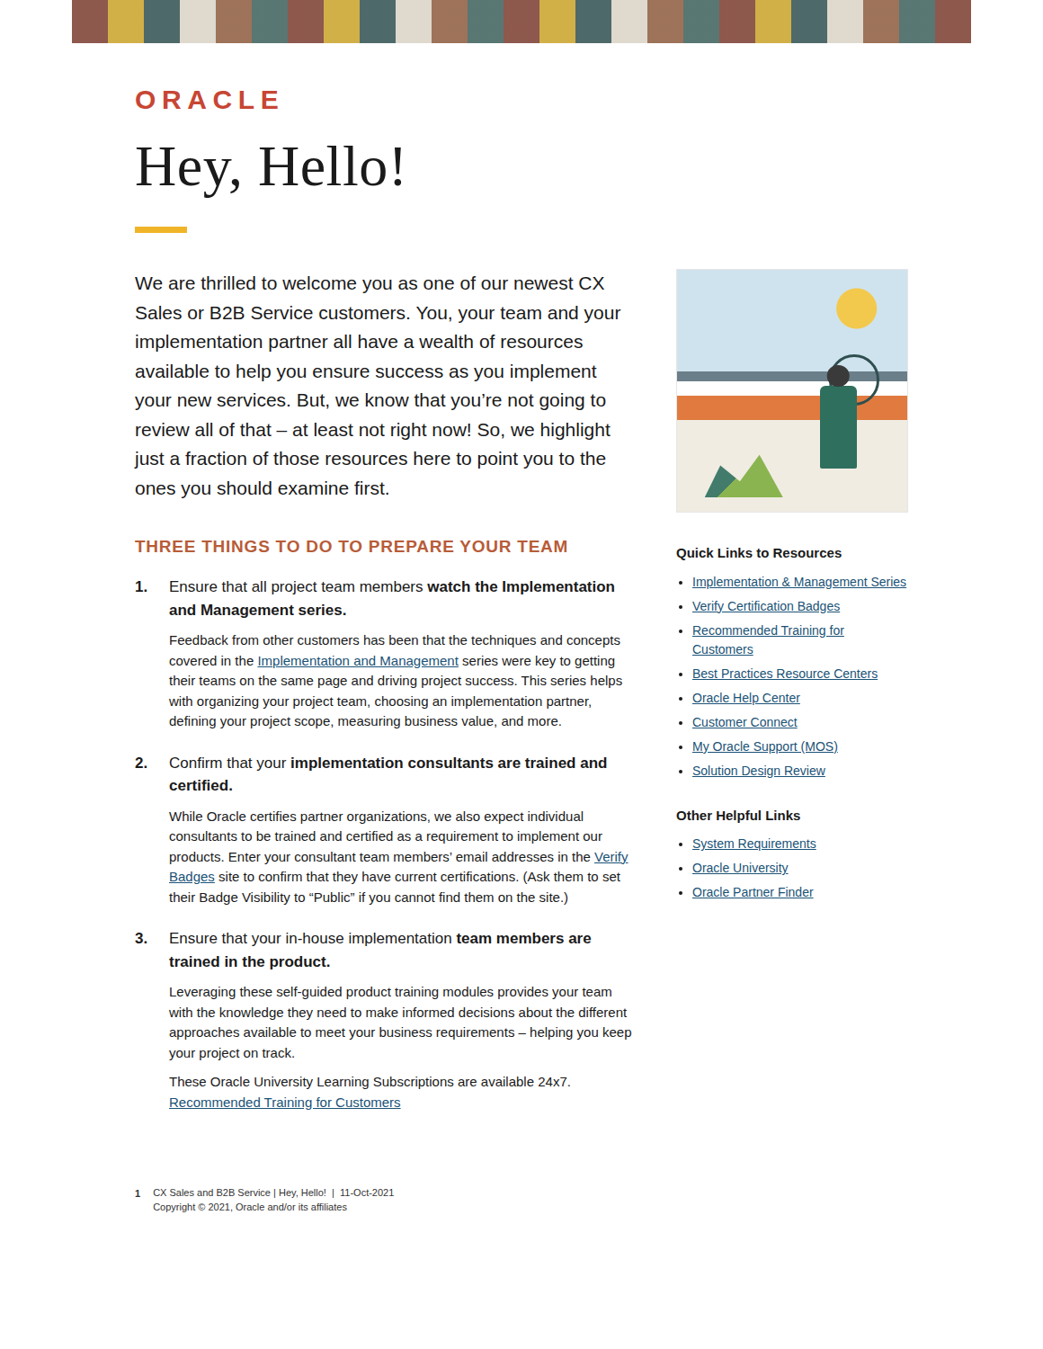ORACLE
Hey, Hello!
We are thrilled to welcome you as one of our newest CX Sales or B2B Service customers. You, your team and your implementation partner all have a wealth of resources available to help you ensure success as you implement your new services. But, we know that you’re not going to review all of that – at least not right now! So, we highlight just a fraction of those resources here to point you to the ones you should examine first.
Three things to do to prepare your team
Ensure that all project team members watch the Implementation and Management series.
Feedback from other customers has been that the techniques and concepts covered in the Implementation and Management series were key to getting their teams on the same page and driving project success. This series helps with organizing your project team, choosing an implementation partner, defining your project scope, measuring business value, and more.
Confirm that your implementation consultants are trained and certified.
While Oracle certifies partner organizations, we also expect individual consultants to be trained and certified as a requirement to implement our products. Enter your consultant team members’ email addresses in the Verify Badges site to confirm that they have current certifications. (Ask them to set their Badge Visibility to “Public” if you cannot find them on the site.)
Ensure that your in-house implementation team members are trained in the product.
Leveraging these self-guided product training modules provides your team with the knowledge they need to make informed decisions about the different approaches available to meet your business requirements – helping you keep your project on track.
These Oracle University Learning Subscriptions are available 24x7.
Recommended Training for Customers
Quick Links to Resources
Implementation & Management Series
Verify Certification Badges
Recommended Training for Customers
Best Practices Resource Centers
Oracle Help Center
Customer Connect
My Oracle Support (MOS)
Solution Design Review
Other Helpful Links
System Requirements
Oracle University
Oracle Partner Finder
1 CX Sales and B2B Service | Hey, Hello! | 11-Oct-2021
Copyright © 2021, Oracle and/or its affiliates